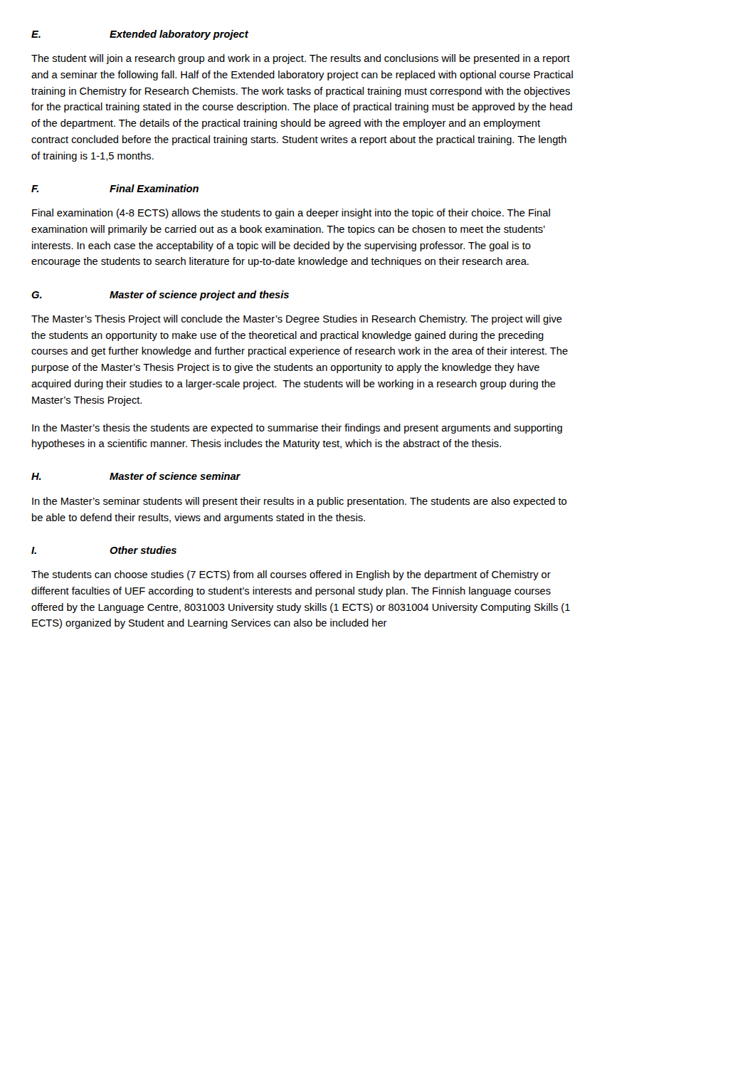E. Extended laboratory project
The student will join a research group and work in a project. The results and conclusions will be presented in a report and a seminar the following fall. Half of the Extended laboratory project can be replaced with optional course Practical training in Chemistry for Research Chemists. The work tasks of practical training must correspond with the objectives for the practical training stated in the course description. The place of practical training must be approved by the head of the department. The details of the practical training should be agreed with the employer and an employment contract concluded before the practical training starts. Student writes a report about the practical training. The length of training is 1-1,5 months.
F. Final Examination
Final examination (4-8 ECTS) allows the students to gain a deeper insight into the topic of their choice. The Final examination will primarily be carried out as a book examination. The topics can be chosen to meet the students’ interests. In each case the acceptability of a topic will be decided by the supervising professor. The goal is to encourage the students to search literature for up-to-date knowledge and techniques on their research area.
G. Master of science project and thesis
The Master’s Thesis Project will conclude the Master’s Degree Studies in Research Chemistry. The project will give the students an opportunity to make use of the theoretical and practical knowledge gained during the preceding courses and get further knowledge and further practical experience of research work in the area of their interest. The purpose of the Master’s Thesis Project is to give the students an opportunity to apply the knowledge they have acquired during their studies to a larger-scale project. The students will be working in a research group during the Master’s Thesis Project.
In the Master’s thesis the students are expected to summarise their findings and present arguments and supporting hypotheses in a scientific manner. Thesis includes the Maturity test, which is the abstract of the thesis.
H. Master of science seminar
In the Master’s seminar students will present their results in a public presentation. The students are also expected to be able to defend their results, views and arguments stated in the thesis.
I. Other studies
The students can choose studies (7 ECTS) from all courses offered in English by the department of Chemistry or different faculties of UEF according to student’s interests and personal study plan. The Finnish language courses offered by the Language Centre, 8031003 University study skills (1 ECTS) or 8031004 University Computing Skills (1 ECTS) organized by Student and Learning Services can also be included her